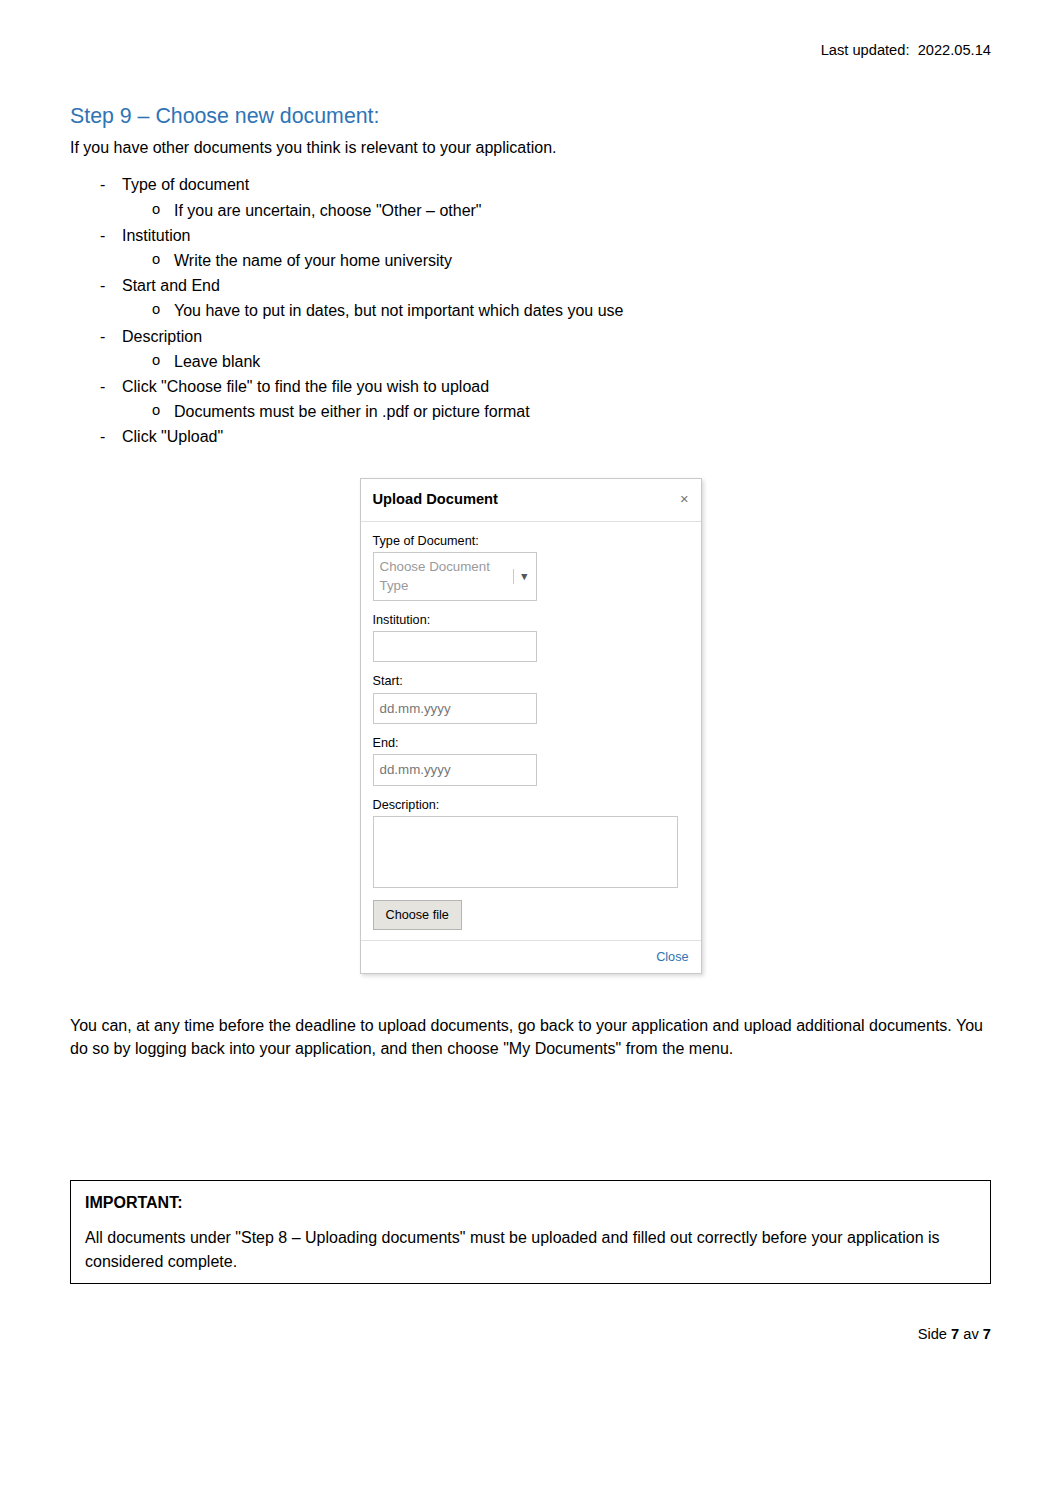Last updated: 2022.05.14
Step 9 – Choose new document:
If you have other documents you think is relevant to your application.
Type of document
If you are uncertain, choose "Other – other"
Institution
Write the name of your home university
Start and End
You have to put in dates, but not important which dates you use
Description
Leave blank
Click "Choose file" to find the file you wish to upload
Documents must be either in .pdf or picture format
Click "Upload"
Upload Document ×
Type of Document:
Choose Document Type ▼
Institution:
Start:
dd.mm.yyyy
End:
dd.mm.yyyy
Description:
Choose file
Close
You can, at any time before the deadline to upload documents, go back to your application and upload additional documents. You do so by logging back into your application, and then choose "My Documents" from the menu.
IMPORTANT:
All documents under "Step 8 – Uploading documents" must be uploaded and filled out correctly before your application is considered complete.
Side 7 av 7